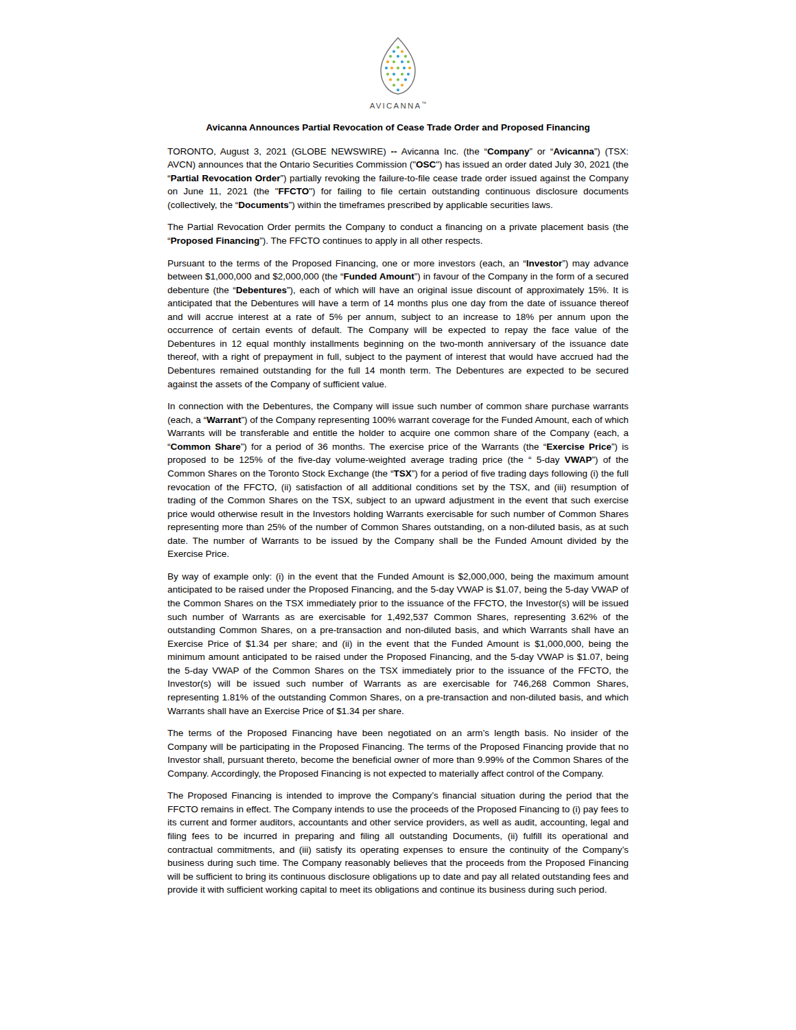AVICANNA™
Avicanna Announces Partial Revocation of Cease Trade Order and Proposed Financing
TORONTO, August 3, 2021 (GLOBE NEWSWIRE) -- Avicanna Inc. (the “Company” or “Avicanna”) (TSX: AVCN) announces that the Ontario Securities Commission ("OSC") has issued an order dated July 30, 2021 (the “Partial Revocation Order”) partially revoking the failure-to-file cease trade order issued against the Company on June 11, 2021 (the "FFCTO") for failing to file certain outstanding continuous disclosure documents (collectively, the “Documents”) within the timeframes prescribed by applicable securities laws.
The Partial Revocation Order permits the Company to conduct a financing on a private placement basis (the “Proposed Financing”). The FFCTO continues to apply in all other respects.
Pursuant to the terms of the Proposed Financing, one or more investors (each, an “Investor”) may advance between $1,000,000 and $2,000,000 (the “Funded Amount”) in favour of the Company in the form of a secured debenture (the “Debentures”), each of which will have an original issue discount of approximately 15%. It is anticipated that the Debentures will have a term of 14 months plus one day from the date of issuance thereof and will accrue interest at a rate of 5% per annum, subject to an increase to 18% per annum upon the occurrence of certain events of default. The Company will be expected to repay the face value of the Debentures in 12 equal monthly installments beginning on the two-month anniversary of the issuance date thereof, with a right of prepayment in full, subject to the payment of interest that would have accrued had the Debentures remained outstanding for the full 14 month term. The Debentures are expected to be secured against the assets of the Company of sufficient value.
In connection with the Debentures, the Company will issue such number of common share purchase warrants (each, a “Warrant”) of the Company representing 100% warrant coverage for the Funded Amount, each of which Warrants will be transferable and entitle the holder to acquire one common share of the Company (each, a “Common Share”) for a period of 36 months. The exercise price of the Warrants (the “Exercise Price”) is proposed to be 125% of the five-day volume-weighted average trading price (the “ 5-day VWAP”) of the Common Shares on the Toronto Stock Exchange (the “TSX”) for a period of five trading days following (i) the full revocation of the FFCTO, (ii) satisfaction of all additional conditions set by the TSX, and (iii) resumption of trading of the Common Shares on the TSX, subject to an upward adjustment in the event that such exercise price would otherwise result in the Investors holding Warrants exercisable for such number of Common Shares representing more than 25% of the number of Common Shares outstanding, on a non-diluted basis, as at such date. The number of Warrants to be issued by the Company shall be the Funded Amount divided by the Exercise Price.
By way of example only: (i) in the event that the Funded Amount is $2,000,000, being the maximum amount anticipated to be raised under the Proposed Financing, and the 5-day VWAP is $1.07, being the 5-day VWAP of the Common Shares on the TSX immediately prior to the issuance of the FFCTO, the Investor(s) will be issued such number of Warrants as are exercisable for 1,492,537 Common Shares, representing 3.62% of the outstanding Common Shares, on a pre-transaction and non-diluted basis, and which Warrants shall have an Exercise Price of $1.34 per share; and (ii) in the event that the Funded Amount is $1,000,000, being the minimum amount anticipated to be raised under the Proposed Financing, and the 5-day VWAP is $1.07, being the 5-day VWAP of the Common Shares on the TSX immediately prior to the issuance of the FFCTO, the Investor(s) will be issued such number of Warrants as are exercisable for 746,268 Common Shares, representing 1.81% of the outstanding Common Shares, on a pre-transaction and non-diluted basis, and which Warrants shall have an Exercise Price of $1.34 per share.
The terms of the Proposed Financing have been negotiated on an arm’s length basis. No insider of the Company will be participating in the Proposed Financing. The terms of the Proposed Financing provide that no Investor shall, pursuant thereto, become the beneficial owner of more than 9.99% of the Common Shares of the Company. Accordingly, the Proposed Financing is not expected to materially affect control of the Company.
The Proposed Financing is intended to improve the Company’s financial situation during the period that the FFCTO remains in effect. The Company intends to use the proceeds of the Proposed Financing to (i) pay fees to its current and former auditors, accountants and other service providers, as well as audit, accounting, legal and filing fees to be incurred in preparing and filing all outstanding Documents, (ii) fulfill its operational and contractual commitments, and (iii) satisfy its operating expenses to ensure the continuity of the Company’s business during such time. The Company reasonably believes that the proceeds from the Proposed Financing will be sufficient to bring its continuous disclosure obligations up to date and pay all related outstanding fees and provide it with sufficient working capital to meet its obligations and continue its business during such period.